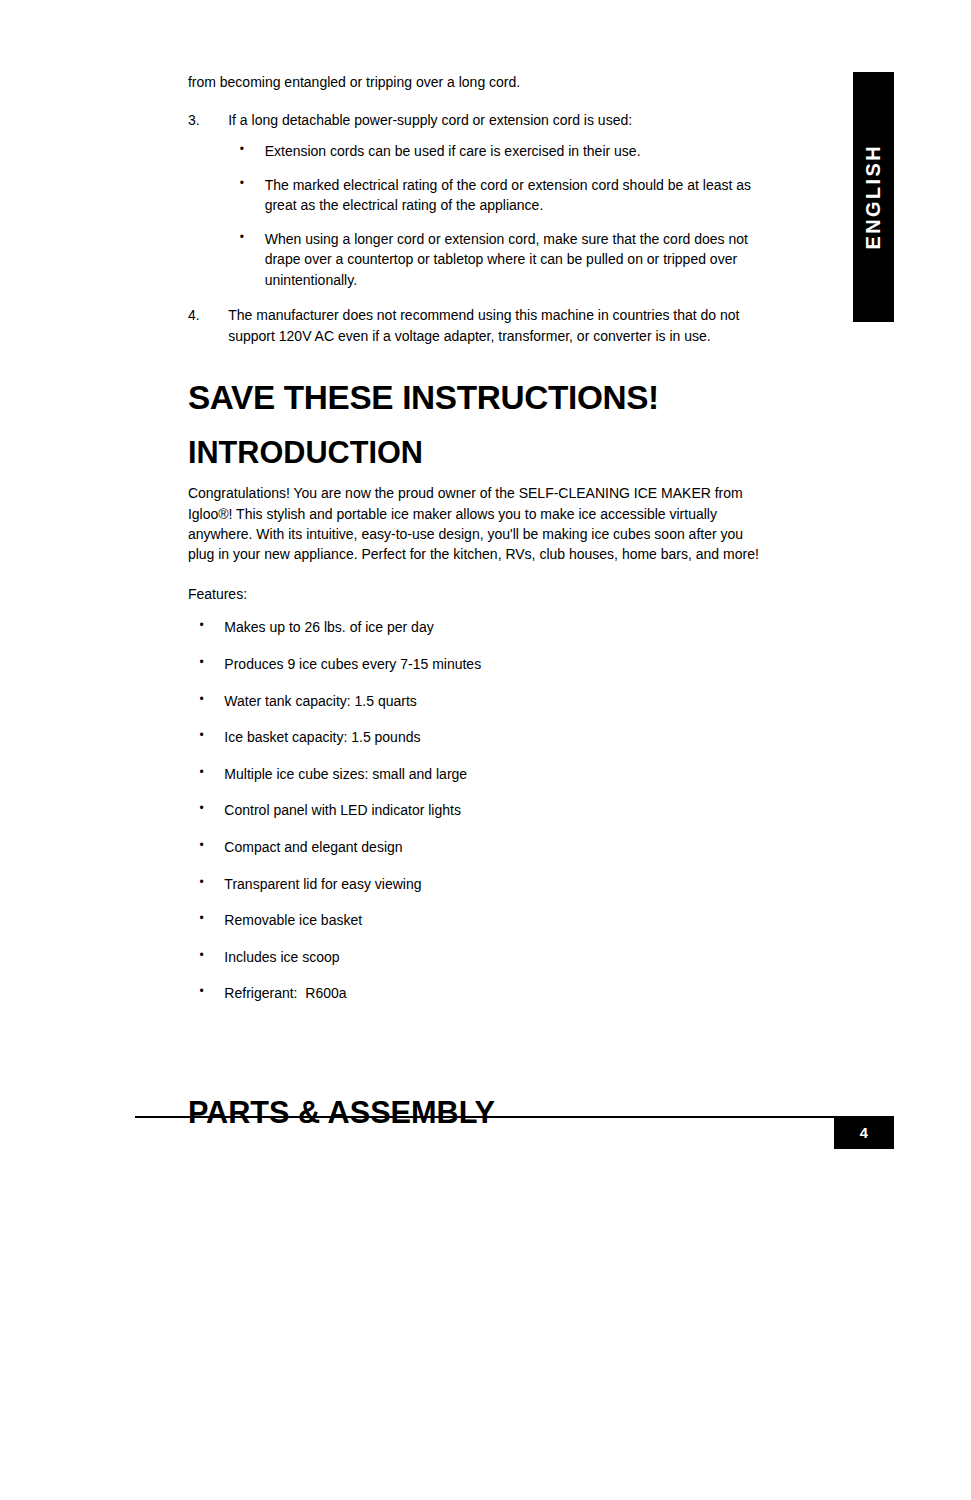ENGLISH
from becoming entangled or tripping over a long cord.
If a long detachable power-supply cord or extension cord is used:
Extension cords can be used if care is exercised in their use.
The marked electrical rating of the cord or extension cord should be at least as great as the electrical rating of the appliance.
When using a longer cord or extension cord, make sure that the cord does not drape over a countertop or tabletop where it can be pulled on or tripped over unintentionally.
The manufacturer does not recommend using this machine in countries that do not support 120V AC even if a voltage adapter, transformer, or converter is in use.
SAVE THESE INSTRUCTIONS!
INTRODUCTION
Congratulations! You are now the proud owner of the SELF‑CLEANING ICE MAKER from Igloo®! This stylish and portable ice maker allows you to make ice accessible virtually anywhere. With its intuitive, easy-to-use design, you'll be making ice cubes soon after you plug in your new appliance. Perfect for the kitchen, RVs, club houses, home bars, and more!
Features:
Makes up to 26 lbs. of ice per day
Produces 9 ice cubes every 7-15 minutes
Water tank capacity: 1.5 quarts
Ice basket capacity: 1.5 pounds
Multiple ice cube sizes: small and large
Control panel with LED indicator lights
Compact and elegant design
Transparent lid for easy viewing
Removable ice basket
Includes ice scoop
Refrigerant: R600a
PARTS & ASSEMBLY
4